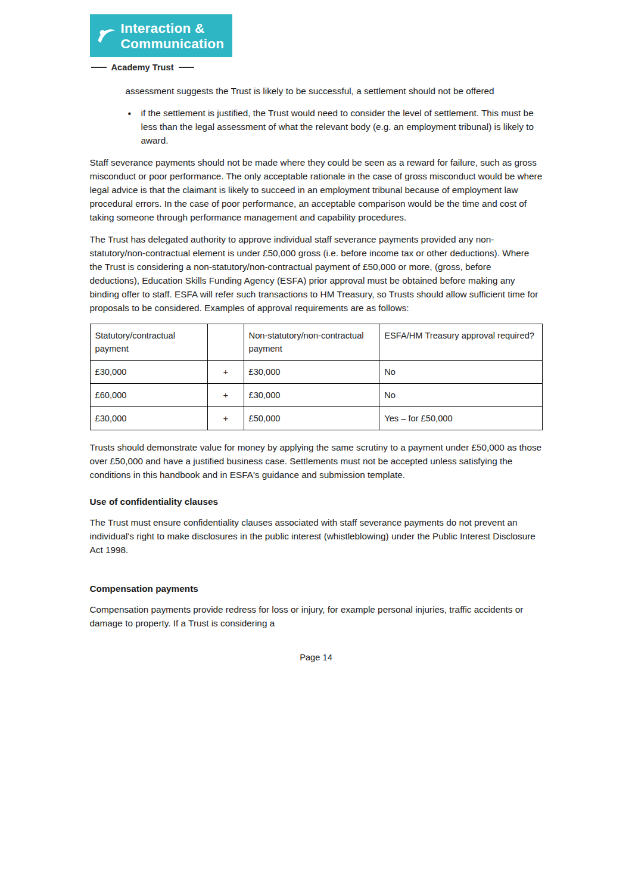Interaction &
Communication
Academy Trust
assessment suggests the Trust is likely to be successful, a settlement should not be offered
if the settlement is justified, the Trust would need to consider the level of settlement. This must be less than the legal assessment of what the relevant body (e.g. an employment tribunal) is likely to award.
Staff severance payments should not be made where they could be seen as a reward for failure, such as gross misconduct or poor performance. The only acceptable rationale in the case of gross misconduct would be where legal advice is that the claimant is likely to succeed in an employment tribunal because of employment law procedural errors. In the case of poor performance, an acceptable comparison would be the time and cost of taking someone through performance management and capability procedures.
The Trust has delegated authority to approve individual staff severance payments provided any non-statutory/non-contractual element is under £50,000 gross (i.e. before income tax or other deductions). Where the Trust is considering a non-statutory/non-contractual payment of £50,000 or more, (gross, before deductions), Education Skills Funding Agency (ESFA) prior approval must be obtained before making any binding offer to staff. ESFA will refer such transactions to HM Treasury, so Trusts should allow sufficient time for proposals to be considered. Examples of approval requirements are as follows:
| Statutory/contractual payment | | Non-statutory/non-contractual payment | ESFA/HM Treasury approval required? |
| --- | --- | --- | --- |
| £30,000 | + | £30,000 | No |
| £60,000 | + | £30,000 | No |
| £30,000 | + | £50,000 | Yes – for £50,000 |
Trusts should demonstrate value for money by applying the same scrutiny to a payment under £50,000 as those over £50,000 and have a justified business case. Settlements must not be accepted unless satisfying the conditions in this handbook and in ESFA's guidance and submission template.
Use of confidentiality clauses
The Trust must ensure confidentiality clauses associated with staff severance payments do not prevent an individual's right to make disclosures in the public interest (whistleblowing) under the Public Interest Disclosure Act 1998.
Compensation payments
Compensation payments provide redress for loss or injury, for example personal injuries, traffic accidents or damage to property. If a Trust is considering a
Page 14